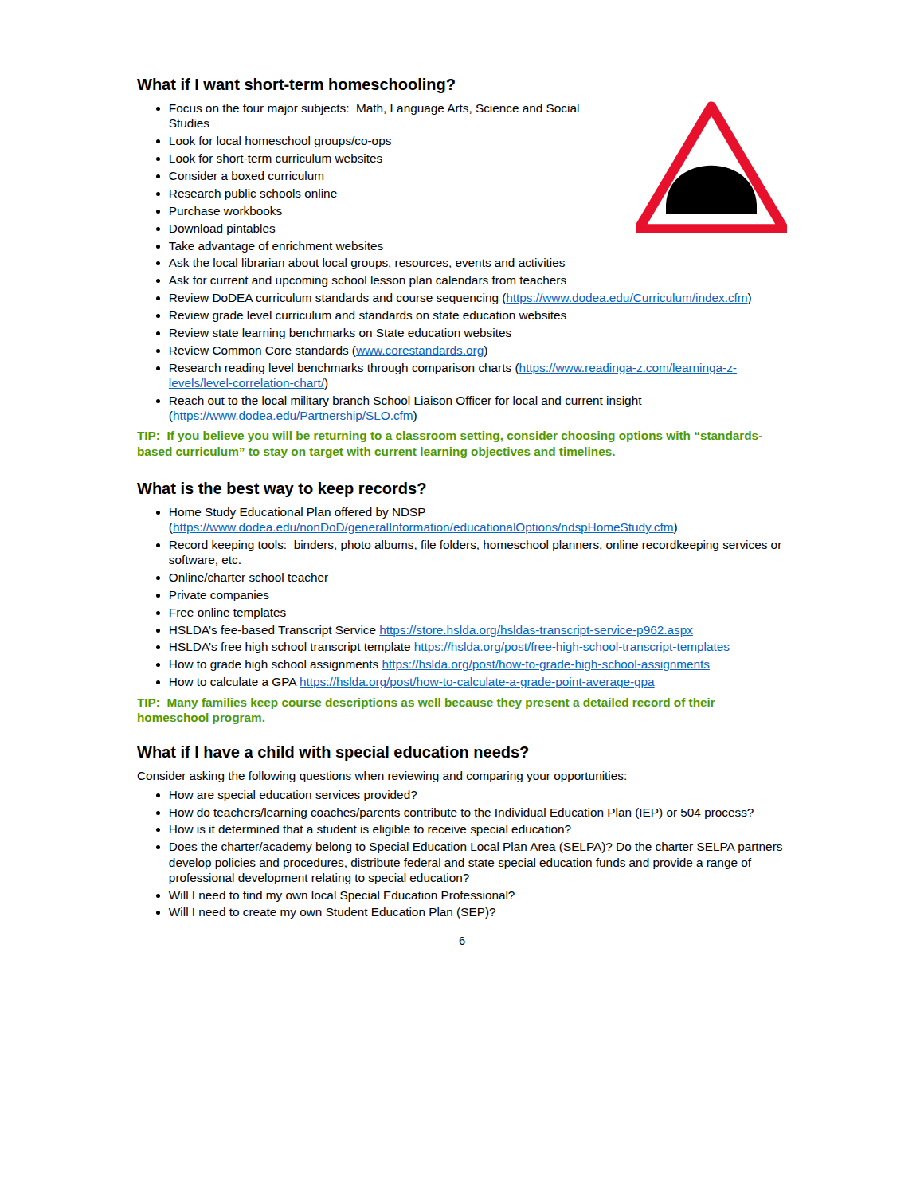What if I want short-term homeschooling?
Focus on the four major subjects: Math, Language Arts, Science and Social Studies
Look for local homeschool groups/co-ops
Look for short-term curriculum websites
Consider a boxed curriculum
Research public schools online
Purchase workbooks
Download pintables
Take advantage of enrichment websites
Ask the local librarian about local groups, resources, events and activities
Ask for current and upcoming school lesson plan calendars from teachers
Review DoDEA curriculum standards and course sequencing (https://www.dodea.edu/Curriculum/index.cfm)
Review grade level curriculum and standards on state education websites
Review state learning benchmarks on State education websites
Review Common Core standards (www.corestandards.org)
Research reading level benchmarks through comparison charts (https://www.readinga-z.com/learninga-z-levels/level-correlation-chart/)
Reach out to the local military branch School Liaison Officer for local and current insight (https://www.dodea.edu/Partnership/SLO.cfm)
TIP: If you believe you will be returning to a classroom setting, consider choosing options with “standards-based curriculum” to stay on target with current learning objectives and timelines.
What is the best way to keep records?
Home Study Educational Plan offered by NDSP (https://www.dodea.edu/nonDoD/generalInformation/educationalOptions/ndspHomeStudy.cfm)
Record keeping tools: binders, photo albums, file folders, homeschool planners, online recordkeeping services or software, etc.
Online/charter school teacher
Private companies
Free online templates
HSLDA’s fee-based Transcript Service https://store.hslda.org/hsldas-transcript-service-p962.aspx
HSLDA’s free high school transcript template https://hslda.org/post/free-high-school-transcript-templates
How to grade high school assignments https://hslda.org/post/how-to-grade-high-school-assignments
How to calculate a GPA https://hslda.org/post/how-to-calculate-a-grade-point-average-gpa
TIP: Many families keep course descriptions as well because they present a detailed record of their homeschool program.
What if I have a child with special education needs?
Consider asking the following questions when reviewing and comparing your opportunities:
How are special education services provided?
How do teachers/learning coaches/parents contribute to the Individual Education Plan (IEP) or 504 process?
How is it determined that a student is eligible to receive special education?
Does the charter/academy belong to Special Education Local Plan Area (SELPA)? Do the charter SELPA partners develop policies and procedures, distribute federal and state special education funds and provide a range of professional development relating to special education?
Will I need to find my own local Special Education Professional?
Will I need to create my own Student Education Plan (SEP)?
6